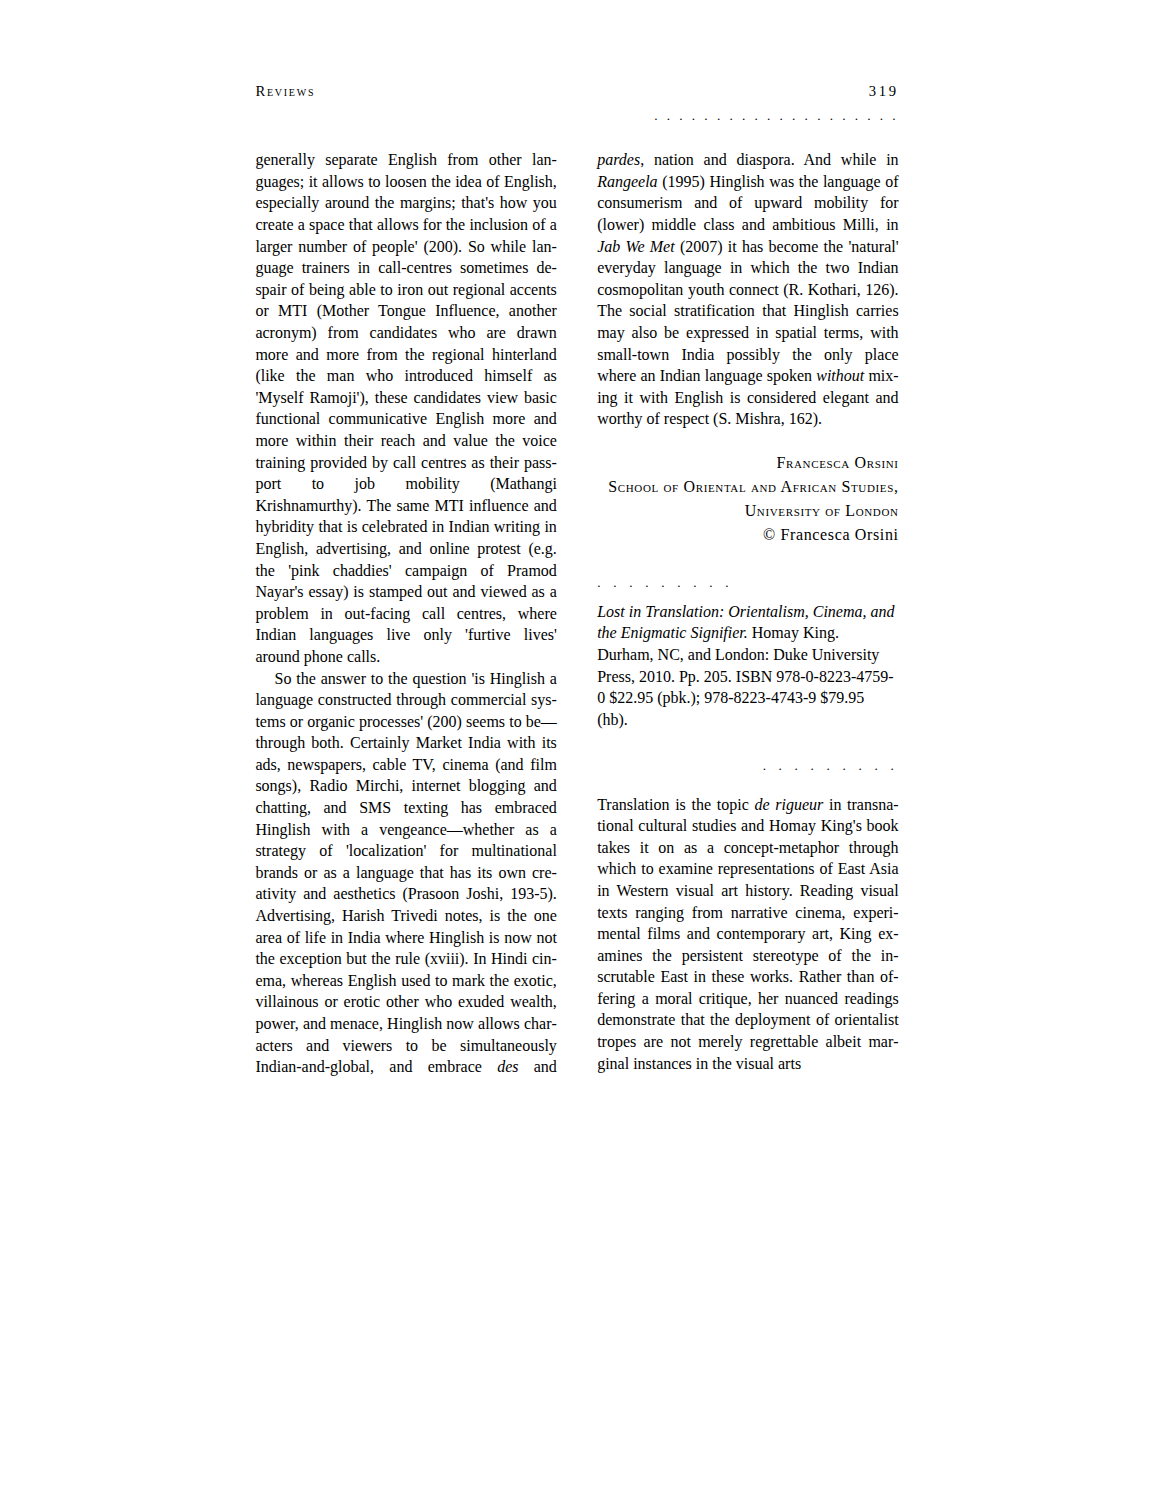Reviews
319
. . . . . . . . . . . . . . . . . . . .
generally separate English from other languages; it allows to loosen the idea of English, especially around the margins; that's how you create a space that allows for the inclusion of a larger number of people' (200). So while language trainers in call-centres sometimes despair of being able to iron out regional accents or MTI (Mother Tongue Influence, another acronym) from candidates who are drawn more and more from the regional hinterland (like the man who introduced himself as 'Myself Ramoji'), these candidates view basic functional communicative English more and more within their reach and value the voice training provided by call centres as their passport to job mobility (Mathangi Krishnamurthy). The same MTI influence and hybridity that is celebrated in Indian writing in English, advertising, and online protest (e.g. the 'pink chaddies' campaign of Pramod Nayar's essay) is stamped out and viewed as a problem in out-facing call centres, where Indian languages live only 'furtive lives' around phone calls.
So the answer to the question 'is Hinglish a language constructed through commercial systems or organic processes' (200) seems to be—through both. Certainly Market India with its ads, newspapers, cable TV, cinema (and film songs), Radio Mirchi, internet blogging and chatting, and SMS texting has embraced Hinglish with a vengeance—whether as a strategy of 'localization' for multinational brands or as a language that has its own creativity and aesthetics (Prasoon Joshi, 193-5). Advertising, Harish Trivedi notes, is the one area of life in India where Hinglish is now not the exception but the rule (xviii). In Hindi cinema, whereas English used to mark the exotic, villainous or erotic other who exuded wealth, power, and menace, Hinglish now allows characters and viewers to be simultaneously Indian-and-global, and embrace des and pardes, nation and diaspora. And while in Rangeela (1995) Hinglish was the language of consumerism and of upward mobility for (lower) middle class and ambitious Milli, in Jab We Met (2007) it has become the 'natural' everyday language in which the two Indian cosmopolitan youth connect (R. Kothari, 126). The social stratification that Hinglish carries may also be expressed in spatial terms, with small-town India possibly the only place where an Indian language spoken without mixing it with English is considered elegant and worthy of respect (S. Mishra, 162).
Francesca Orsini
School of Oriental and African Studies,
University of London
© Francesca Orsini
. . . . . . . . .
Lost in Translation: Orientalism, Cinema, and the Enigmatic Signifier. Homay King. Durham, NC, and London: Duke University Press, 2010. Pp. 205. ISBN 978-0-8223-4759-0 $22.95 (pbk.); 978-8223-4743-9 $79.95 (hb).
. . . . . . . . .
Translation is the topic de rigueur in transnational cultural studies and Homay King's book takes it on as a concept-metaphor through which to examine representations of East Asia in Western visual art history. Reading visual texts ranging from narrative cinema, experimental films and contemporary art, King examines the persistent stereotype of the inscrutable East in these works. Rather than offering a moral critique, her nuanced readings demonstrate that the deployment of orientalist tropes are not merely regrettable albeit marginal instances in the visual arts